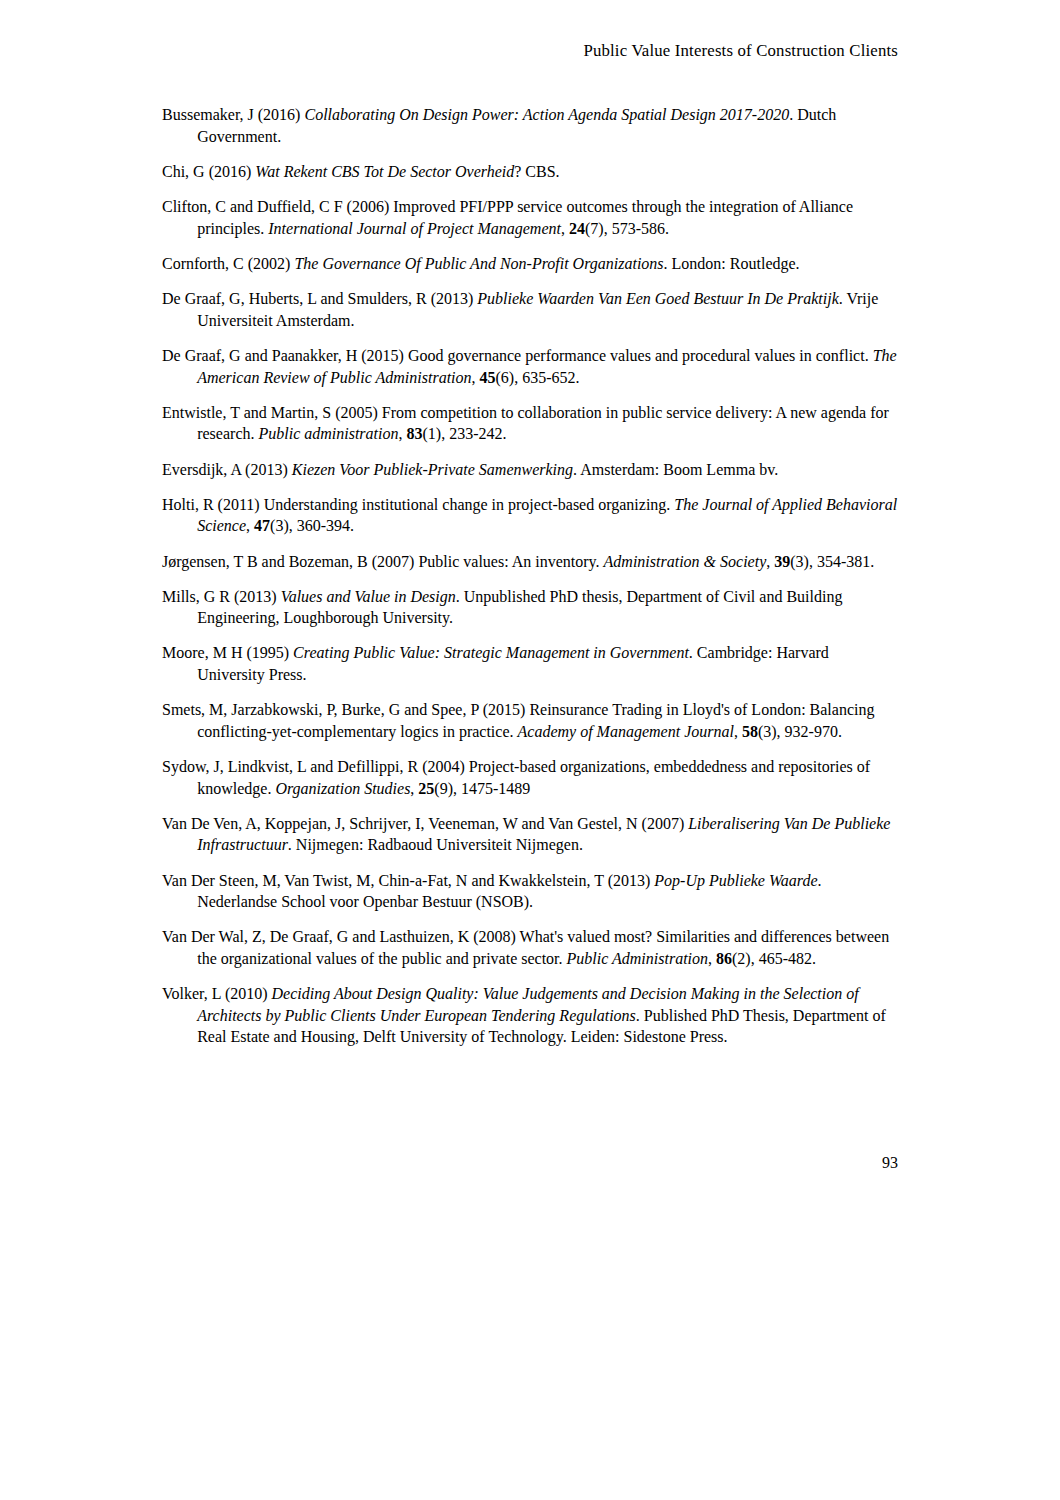Public Value Interests of Construction Clients
Bussemaker, J (2016) Collaborating On Design Power: Action Agenda Spatial Design 2017-2020. Dutch Government.
Chi, G (2016) Wat Rekent CBS Tot De Sector Overheid? CBS.
Clifton, C and Duffield, C F (2006) Improved PFI/PPP service outcomes through the integration of Alliance principles. International Journal of Project Management, 24(7), 573-586.
Cornforth, C (2002) The Governance Of Public And Non-Profit Organizations. London: Routledge.
De Graaf, G, Huberts, L and Smulders, R (2013) Publieke Waarden Van Een Goed Bestuur In De Praktijk. Vrije Universiteit Amsterdam.
De Graaf, G and Paanakker, H (2015) Good governance performance values and procedural values in conflict. The American Review of Public Administration, 45(6), 635-652.
Entwistle, T and Martin, S (2005) From competition to collaboration in public service delivery: A new agenda for research. Public administration, 83(1), 233-242.
Eversdijk, A (2013) Kiezen Voor Publiek-Private Samenwerking. Amsterdam: Boom Lemma bv.
Holti, R (2011) Understanding institutional change in project-based organizing. The Journal of Applied Behavioral Science, 47(3), 360-394.
Jørgensen, T B and Bozeman, B (2007) Public values: An inventory. Administration & Society, 39(3), 354-381.
Mills, G R (2013) Values and Value in Design. Unpublished PhD thesis, Department of Civil and Building Engineering, Loughborough University.
Moore, M H (1995) Creating Public Value: Strategic Management in Government. Cambridge: Harvard University Press.
Smets, M, Jarzabkowski, P, Burke, G and Spee, P (2015) Reinsurance Trading in Lloyd's of London: Balancing conflicting-yet-complementary logics in practice. Academy of Management Journal, 58(3), 932-970.
Sydow, J, Lindkvist, L and Defillippi, R (2004) Project-based organizations, embeddedness and repositories of knowledge. Organization Studies, 25(9), 1475-1489
Van De Ven, A, Koppejan, J, Schrijver, I, Veeneman, W and Van Gestel, N (2007) Liberalisering Van De Publieke Infrastructuur. Nijmegen: Radbaoud Universiteit Nijmegen.
Van Der Steen, M, Van Twist, M, Chin-a-Fat, N and Kwakkelstein, T (2013) Pop-Up Publieke Waarde. Nederlandse School voor Openbar Bestuur (NSOB).
Van Der Wal, Z, De Graaf, G and Lasthuizen, K (2008) What's valued most? Similarities and differences between the organizational values of the public and private sector. Public Administration, 86(2), 465-482.
Volker, L (2010) Deciding About Design Quality: Value Judgements and Decision Making in the Selection of Architects by Public Clients Under European Tendering Regulations. Published PhD Thesis, Department of Real Estate and Housing, Delft University of Technology. Leiden: Sidestone Press.
93